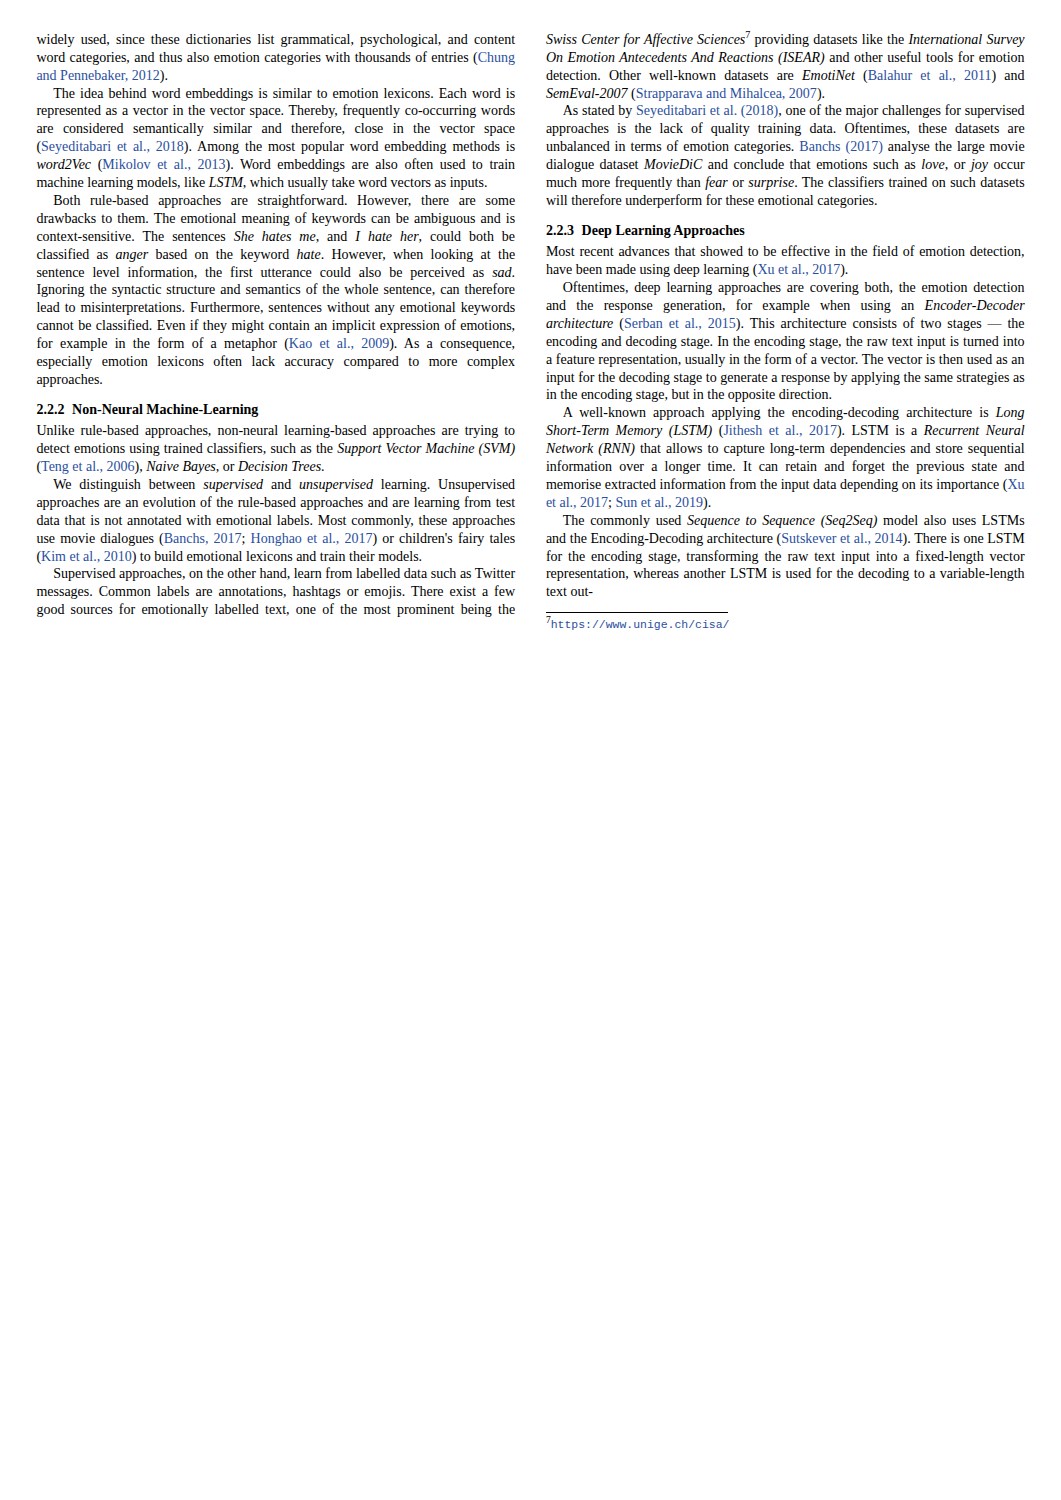widely used, since these dictionaries list grammatical, psychological, and content word categories, and thus also emotion categories with thousands of entries (Chung and Pennebaker, 2012).
The idea behind word embeddings is similar to emotion lexicons. Each word is represented as a vector in the vector space. Thereby, frequently co-occurring words are considered semantically similar and therefore, close in the vector space (Seyeditabari et al., 2018). Among the most popular word embedding methods is word2Vec (Mikolov et al., 2013). Word embeddings are also often used to train machine learning models, like LSTM, which usually take word vectors as inputs.
Both rule-based approaches are straightforward. However, there are some drawbacks to them. The emotional meaning of keywords can be ambiguous and is context-sensitive. The sentences She hates me, and I hate her, could both be classified as anger based on the keyword hate. However, when looking at the sentence level information, the first utterance could also be perceived as sad. Ignoring the syntactic structure and semantics of the whole sentence, can therefore lead to misinterpretations. Furthermore, sentences without any emotional keywords cannot be classified. Even if they might contain an implicit expression of emotions, for example in the form of a metaphor (Kao et al., 2009). As a consequence, especially emotion lexicons often lack accuracy compared to more complex approaches.
2.2.2 Non-Neural Machine-Learning
Unlike rule-based approaches, non-neural learning-based approaches are trying to detect emotions using trained classifiers, such as the Support Vector Machine (SVM) (Teng et al., 2006), Naive Bayes, or Decision Trees.
We distinguish between supervised and unsupervised learning. Unsupervised approaches are an evolution of the rule-based approaches and are learning from test data that is not annotated with emotional labels. Most commonly, these approaches use movie dialogues (Banchs, 2017; Honghao et al., 2017) or children's fairy tales (Kim et al., 2010) to build emotional lexicons and train their models.
Supervised approaches, on the other hand, learn from labelled data such as Twitter messages. Common labels are annotations, hashtags or emojis. There exist a few good sources for emotionally labelled text, one of the most prominent being the Swiss Center for Affective Sciences7 providing datasets like the International Survey On Emotion Antecedents And Reactions (ISEAR) and other useful tools for emotion detection. Other well-known datasets are EmotiNet (Balahur et al., 2011) and SemEval-2007 (Strapparava and Mihalcea, 2007).
As stated by Seyeditabari et al. (2018), one of the major challenges for supervised approaches is the lack of quality training data. Oftentimes, these datasets are unbalanced in terms of emotion categories. Banchs (2017) analyse the large movie dialogue dataset MovieDiC and conclude that emotions such as love, or joy occur much more frequently than fear or surprise. The classifiers trained on such datasets will therefore underperform for these emotional categories.
2.2.3 Deep Learning Approaches
Most recent advances that showed to be effective in the field of emotion detection, have been made using deep learning (Xu et al., 2017).
Oftentimes, deep learning approaches are covering both, the emotion detection and the response generation, for example when using an Encoder-Decoder architecture (Serban et al., 2015). This architecture consists of two stages — the encoding and decoding stage. In the encoding stage, the raw text input is turned into a feature representation, usually in the form of a vector. The vector is then used as an input for the decoding stage to generate a response by applying the same strategies as in the encoding stage, but in the opposite direction.
A well-known approach applying the encoding-decoding architecture is Long Short-Term Memory (LSTM) (Jithesh et al., 2017). LSTM is a Recurrent Neural Network (RNN) that allows to capture long-term dependencies and store sequential information over a longer time. It can retain and forget the previous state and memorise extracted information from the input data depending on its importance (Xu et al., 2017; Sun et al., 2019).
The commonly used Sequence to Sequence (Seq2Seq) model also uses LSTMs and the Encoding-Decoding architecture (Sutskever et al., 2014). There is one LSTM for the encoding stage, transforming the raw text input into a fixed-length vector representation, whereas another LSTM is used for the decoding to a variable-length text out-
7https://www.unige.ch/cisa/